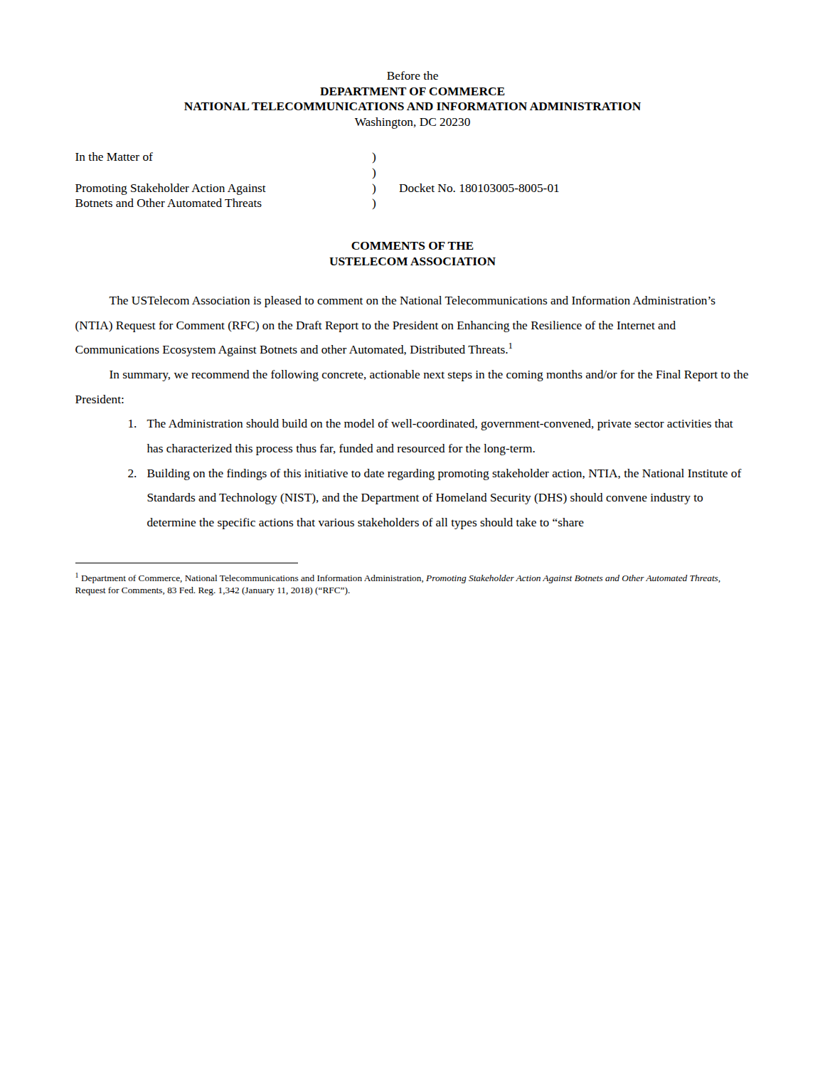Before the
DEPARTMENT OF COMMERCE
NATIONAL TELECOMMUNICATIONS AND INFORMATION ADMINISTRATION
Washington, DC 20230
| In the Matter of | ) | |
| | ) | |
| Promoting Stakeholder Action Against | ) | Docket No. 180103005-8005-01 |
| Botnets and Other Automated Threats | ) | |
COMMENTS OF THE
USTELECOM ASSOCIATION
The USTelecom Association is pleased to comment on the National Telecommunications and Information Administration’s (NTIA) Request for Comment (RFC) on the Draft Report to the President on Enhancing the Resilience of the Internet and Communications Ecosystem Against Botnets and other Automated, Distributed Threats.1
In summary, we recommend the following concrete, actionable next steps in the coming months and/or for the Final Report to the President:
The Administration should build on the model of well-coordinated, government-convened, private sector activities that has characterized this process thus far, funded and resourced for the long-term.
Building on the findings of this initiative to date regarding promoting stakeholder action, NTIA, the National Institute of Standards and Technology (NIST), and the Department of Homeland Security (DHS) should convene industry to determine the specific actions that various stakeholders of all types should take to “share
1 Department of Commerce, National Telecommunications and Information Administration, Promoting Stakeholder Action Against Botnets and Other Automated Threats, Request for Comments, 83 Fed. Reg. 1,342 (January 11, 2018) (“RFC”).